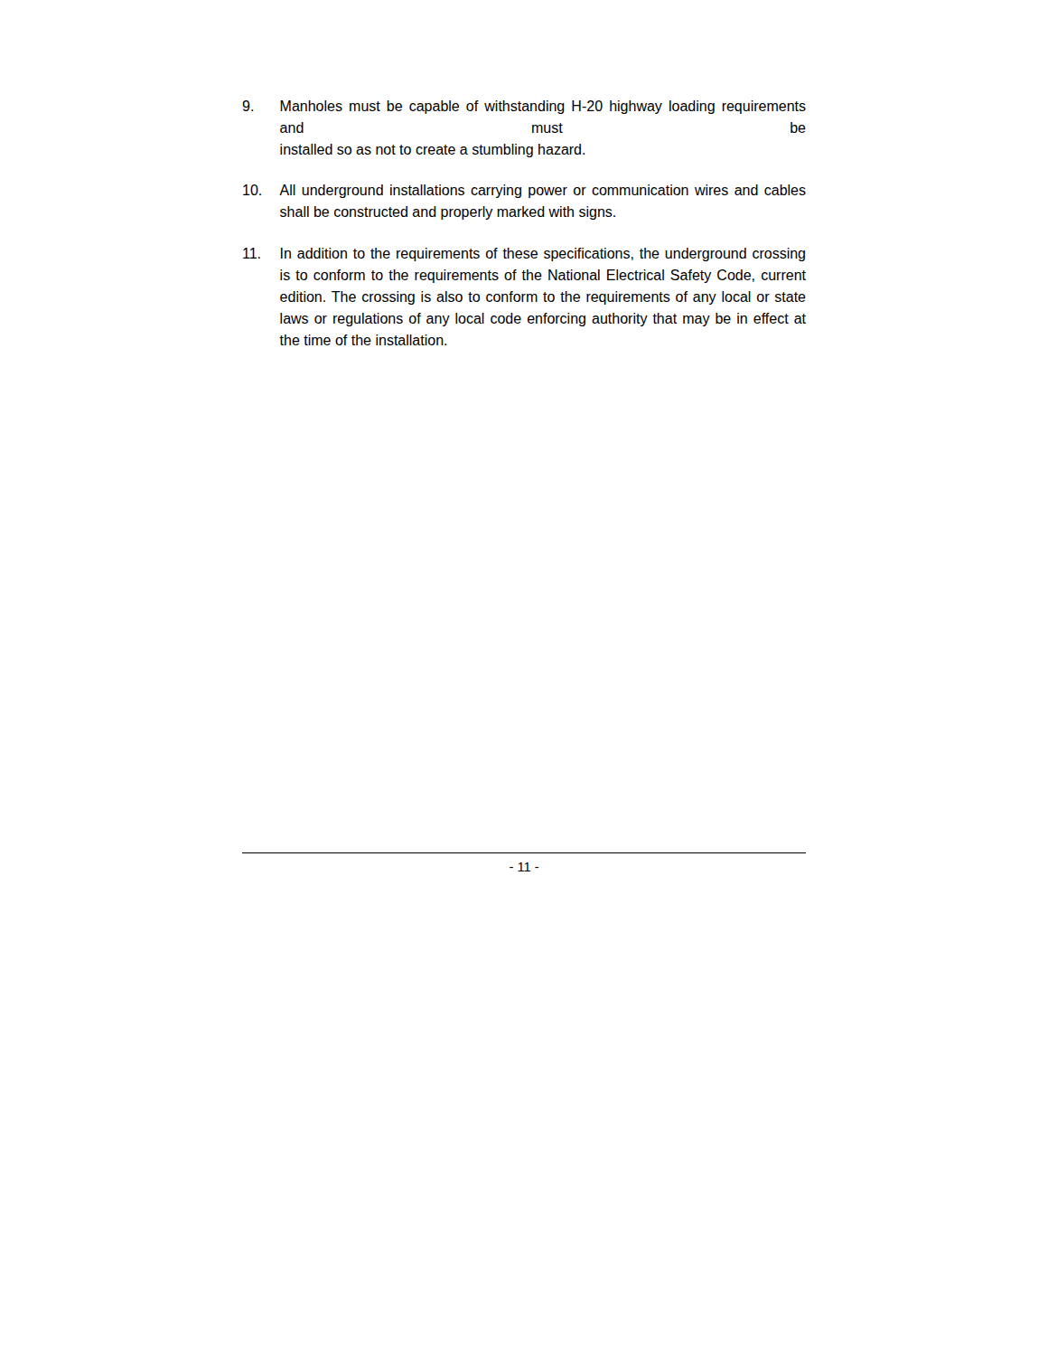9. Manholes must be capable of withstanding H-20 highway loading requirements and must be installed so as not to create a stumbling hazard.
10. All underground installations carrying power or communication wires and cables shall be constructed and properly marked with signs.
11. In addition to the requirements of these specifications, the underground crossing is to conform to the requirements of the National Electrical Safety Code, current edition. The crossing is also to conform to the requirements of any local or state laws or regulations of any local code enforcing authority that may be in effect at the time of the installation.
- 11 -